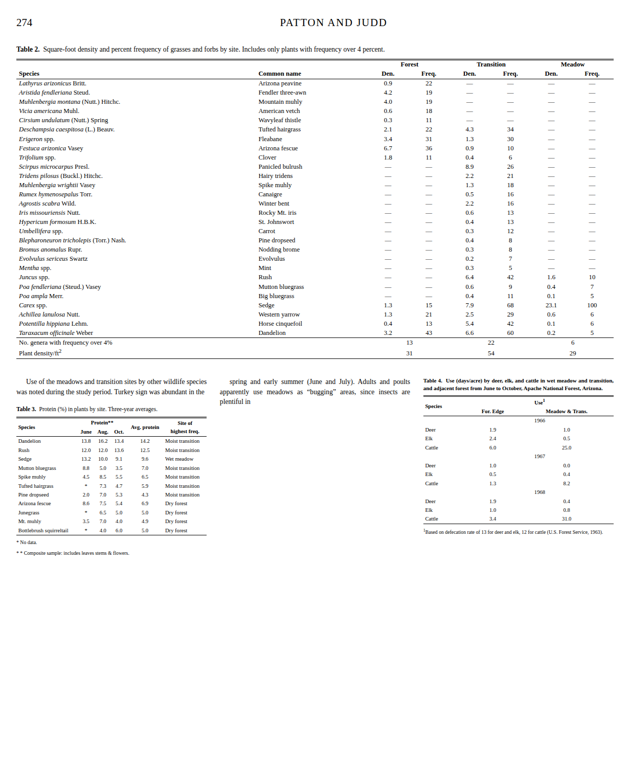274
PATTON AND JUDD
Table 2. Square-foot density and percent frequency of grasses and forbs by site. Includes only plants with frequency over 4 percent.
| Species | Common name | Forest | Transition | Meadow |
| --- | --- | --- | --- | --- |
| Den. | Freq. | Den. | Freq. | Den. | Freq. |
| Lathyrus arizonicus Britt. | Arizona peavine | 0.9 | 22 | — | — | — | — |
| Aristida fendleriana Steud. | Fendler three-awn | 4.2 | 19 | — | — | — | — |
| Muhlenbergia montana (Nutt.) Hitchc. | Mountain muhly | 4.0 | 19 | — | — | — | — |
| Vicia americana Muhl. | American vetch | 0.6 | 18 | — | — | — | — |
| Cirsium undulatum (Nutt.) Spring | Wavyleaf thistle | 0.3 | 11 | — | — | — | — |
| Deschampsia caespitosa (L.) Beauv. | Tufted hairgrass | 2.1 | 22 | 4.3 | 34 | — | — |
| Erigeron spp. | Fleabane | 3.4 | 31 | 1.3 | 30 | — | — |
| Festuca arizonica Vasey | Arizona fescue | 6.7 | 36 | 0.9 | 10 | — | — |
| Trifolium spp. | Clover | 1.8 | 11 | 0.4 | 6 | — | — |
| Scirpus microcarpus Presl. | Panicled bulrush | — | — | 8.9 | 26 | — | — |
| Tridens pilosus (Buckl.) Hitchc. | Hairy tridens | — | — | 2.2 | 21 | — | — |
| Muhlenbergia wrightii Vasey | Spike muhly | — | — | 1.3 | 18 | — | — |
| Rumex hymenosepalus Torr. | Canaigre | — | — | 0.5 | 16 | — | — |
| Agrostis scabra Wild. | Winter bent | — | — | 2.2 | 16 | — | — |
| Iris missouriensis Nutt. | Rocky Mt. iris | — | — | 0.6 | 13 | — | — |
| Hypericum formosum H.B.K. | St. Johnswort | — | — | 0.4 | 13 | — | — |
| Umbellifera spp. | Carrot | — | — | 0.3 | 12 | — | — |
| Blepharoneuron tricholepis (Torr.) Nash. | Pine dropseed | — | — | 0.4 | 8 | — | — |
| Bromus anomalus Rupr. | Nodding brome | — | — | 0.3 | 8 | — | — |
| Evolvulus sericeus Swartz | Evolvulus | — | — | 0.2 | 7 | — | — |
| Mentha spp. | Mint | — | — | 0.3 | 5 | — | — |
| Juncus spp. | Rush | — | — | 6.4 | 42 | 1.6 | 10 |
| Poa fendleriana (Steud.) Vasey | Mutton bluegrass | — | — | 0.6 | 9 | 0.4 | 7 |
| Poa ampla Merr. | Big bluegrass | — | — | 0.4 | 11 | 0.1 | 5 |
| Carex spp. | Sedge | 1.3 | 15 | 7.9 | 68 | 23.1 | 100 |
| Achillea lanulosa Nutt. | Western yarrow | 1.3 | 21 | 2.5 | 29 | 0.6 | 6 |
| Potentilla hippiana Lehm. | Horse cinquefoil | 0.4 | 13 | 5.4 | 42 | 0.1 | 6 |
| Taraxacum officinale Weber | Dandelion | 3.2 | 43 | 6.6 | 60 | 0.2 | 5 |
| No. genera with frequency over 4% | 13 | 22 | 6 |
| Plant density/ft 2 | 31 | 54 | 29 |
Use of the meadows and transition sites by other wildlife species was noted during the study period. Turkey sign was abundant in the
Table 3. Protein (%) in plants by site. Three-year averages.
| Species | Protein** | Avg. protein | Site of highest freq. |
| --- | --- | --- | --- |
| June | Aug. | Oct. |
| Dandelion | 13.8 | 16.2 | 13.4 | 14.2 | Moist transition |
| Rush | 12.0 | 12.0 | 13.6 | 12.5 | Moist transition |
| Sedge | 13.2 | 10.0 | 9.1 | 9.6 | Wet meadow |
| Mutton bluegrass | 8.8 | 5.0 | 3.5 | 7.0 | Moist transition |
| Spike muhly | 4.5 | 8.5 | 5.5 | 6.5 | Moist transition |
| Tufted hairgrass | * | 7.3 | 4.7 | 5.9 | Moist transition |
| Pine dropseed | 2.0 | 7.0 | 5.3 | 4.3 | Moist transition |
| Arizona fescue | 8.6 | 7.5 | 5.4 | 6.9 | Dry forest |
| Junegrass | * | 6.5 | 5.0 | 5.0 | Dry forest |
| Mt. muhly | 3.5 | 7.0 | 4.0 | 4.9 | Dry forest |
| Bottlebrush squirreltail | * | 4.0 | 6.0 | 5.0 | Dry forest |
* No data.
* * Composite sample: includes leaves stems & flowers.
spring and early summer (June and July). Adults and poults apparently use meadows as “bugging” areas, since insects are plentiful in
Table 4. Use (days/acre) by deer, elk, and cattle in wet meadow and transition, and adjacent forest from June to October, Apache National Forest, Arizona.
| Species | Use 1 |
| --- | --- |
| For. Edge | Meadow & Trans. |
| | 1966 |
| Deer | 1.9 | 1.0 |
| Elk | 2.4 | 0.5 |
| Cattle | 6.0 | 25.0 |
| | 1967 |
| Deer | 1.0 | 0.0 |
| Elk | 0.5 | 0.4 |
| Cattle | 1.3 | 8.2 |
| | 1968 |
| Deer | 1.9 | 0.4 |
| Elk | 1.0 | 0.8 |
| Cattle | 3.4 | 31.0 |
1Based on defecation rate of 13 for deer and elk, 12 for cattle (U.S. Forest Service, 1963).